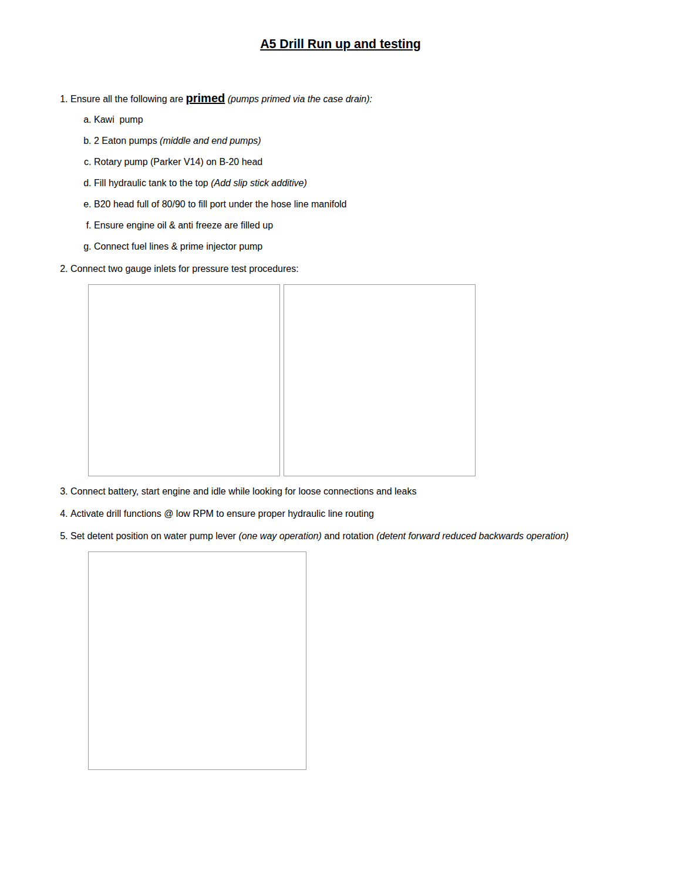A5 Drill Run up and testing
Ensure all the following are primed (pumps primed via the case drain):
Kawi pump
2 Eaton pumps (middle and end pumps)
Rotary pump (Parker V14) on B-20 head
Fill hydraulic tank to the top (Add slip stick additive)
B20 head full of 80/90 to fill port under the hose line manifold
Ensure engine oil & anti freeze are filled up
Connect fuel lines & prime injector pump
Connect two gauge inlets for pressure test procedures:
Connect battery, start engine and idle while looking for loose connections and leaks
Activate drill functions @ low RPM to ensure proper hydraulic line routing
Set detent position on water pump lever (one way operation) and rotation (detent forward reduced backwards operation)